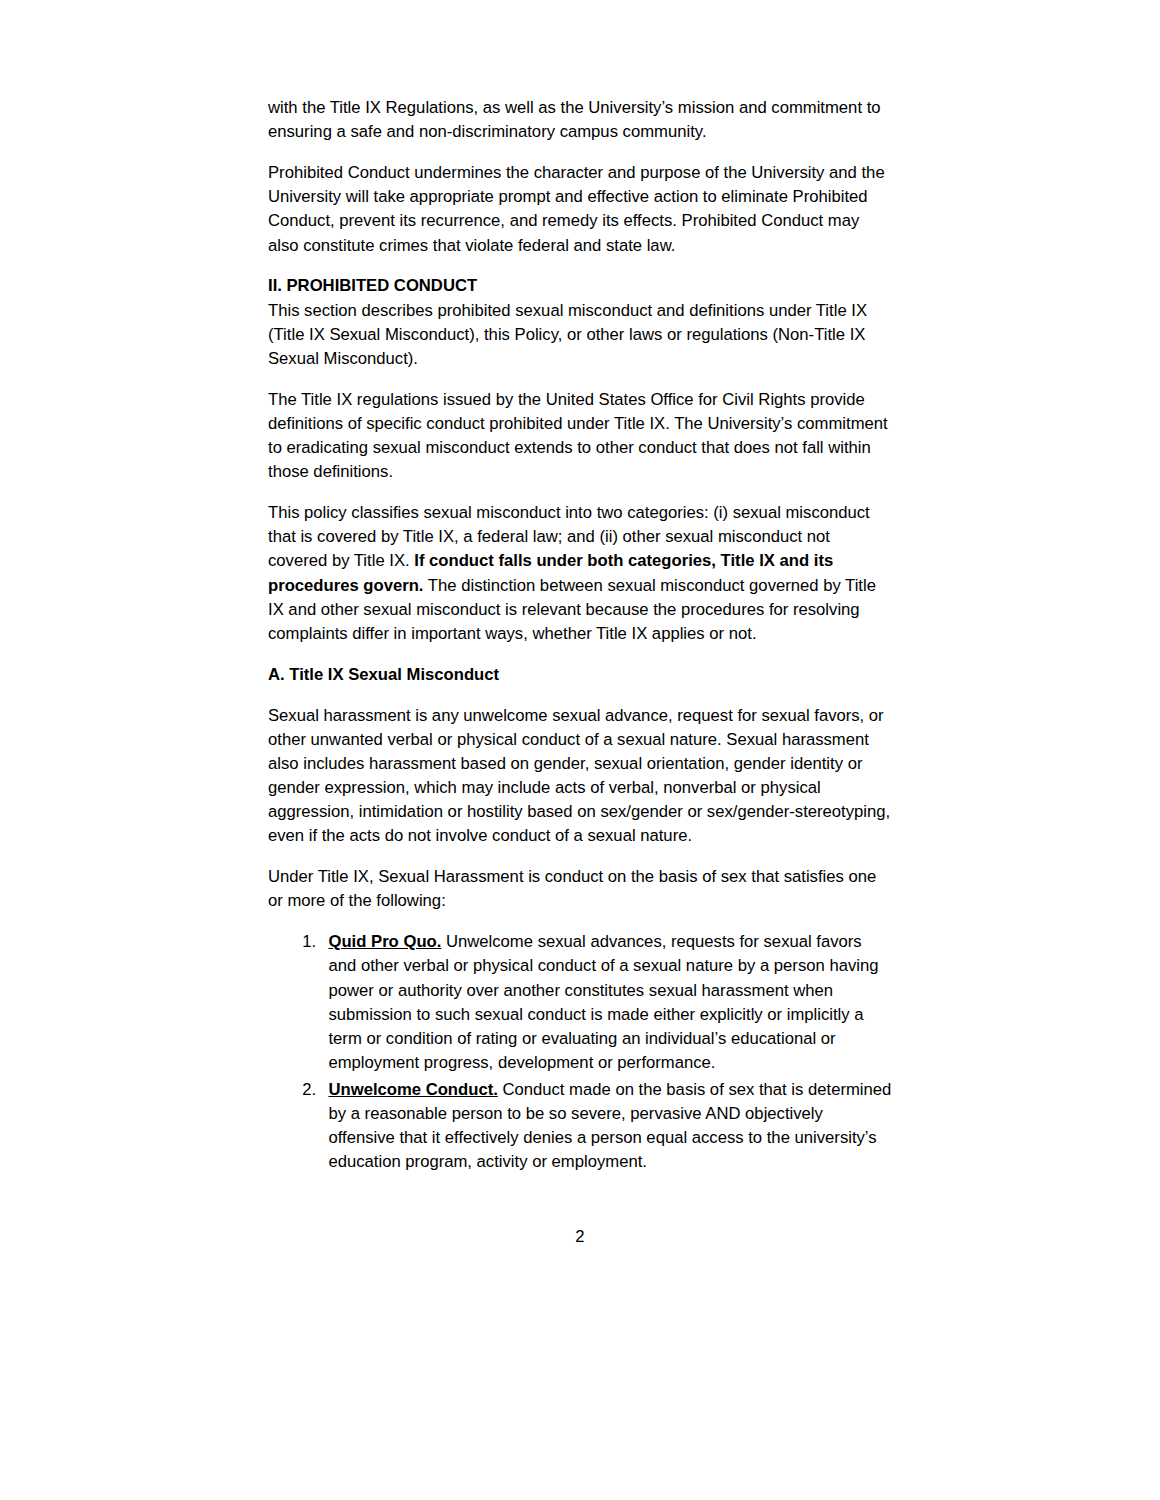with the Title IX Regulations, as well as the University’s mission and commitment to ensuring a safe and non-discriminatory campus community.
Prohibited Conduct undermines the character and purpose of the University and the University will take appropriate prompt and effective action to eliminate Prohibited Conduct, prevent its recurrence, and remedy its effects. Prohibited Conduct may also constitute crimes that violate federal and state law.
II. PROHIBITED CONDUCT
This section describes prohibited sexual misconduct and definitions under Title IX (Title IX Sexual Misconduct), this Policy, or other laws or regulations (Non-Title IX Sexual Misconduct).
The Title IX regulations issued by the United States Office for Civil Rights provide definitions of specific conduct prohibited under Title IX. The University’s commitment to eradicating sexual misconduct extends to other conduct that does not fall within those definitions.
This policy classifies sexual misconduct into two categories: (i) sexual misconduct that is covered by Title IX, a federal law; and (ii) other sexual misconduct not covered by Title IX. If conduct falls under both categories, Title IX and its procedures govern. The distinction between sexual misconduct governed by Title IX and other sexual misconduct is relevant because the procedures for resolving complaints differ in important ways, whether Title IX applies or not.
A. Title IX Sexual Misconduct
Sexual harassment is any unwelcome sexual advance, request for sexual favors, or other unwanted verbal or physical conduct of a sexual nature. Sexual harassment also includes harassment based on gender, sexual orientation, gender identity or gender expression, which may include acts of verbal, nonverbal or physical aggression, intimidation or hostility based on sex/gender or sex/gender-stereotyping, even if the acts do not involve conduct of a sexual nature.
Under Title IX, Sexual Harassment is conduct on the basis of sex that satisfies one or more of the following:
Quid Pro Quo. Unwelcome sexual advances, requests for sexual favors and other verbal or physical conduct of a sexual nature by a person having power or authority over another constitutes sexual harassment when submission to such sexual conduct is made either explicitly or implicitly a term or condition of rating or evaluating an individual’s educational or employment progress, development or performance.
Unwelcome Conduct. Conduct made on the basis of sex that is determined by a reasonable person to be so severe, pervasive AND objectively offensive that it effectively denies a person equal access to the university’s education program, activity or employment.
2